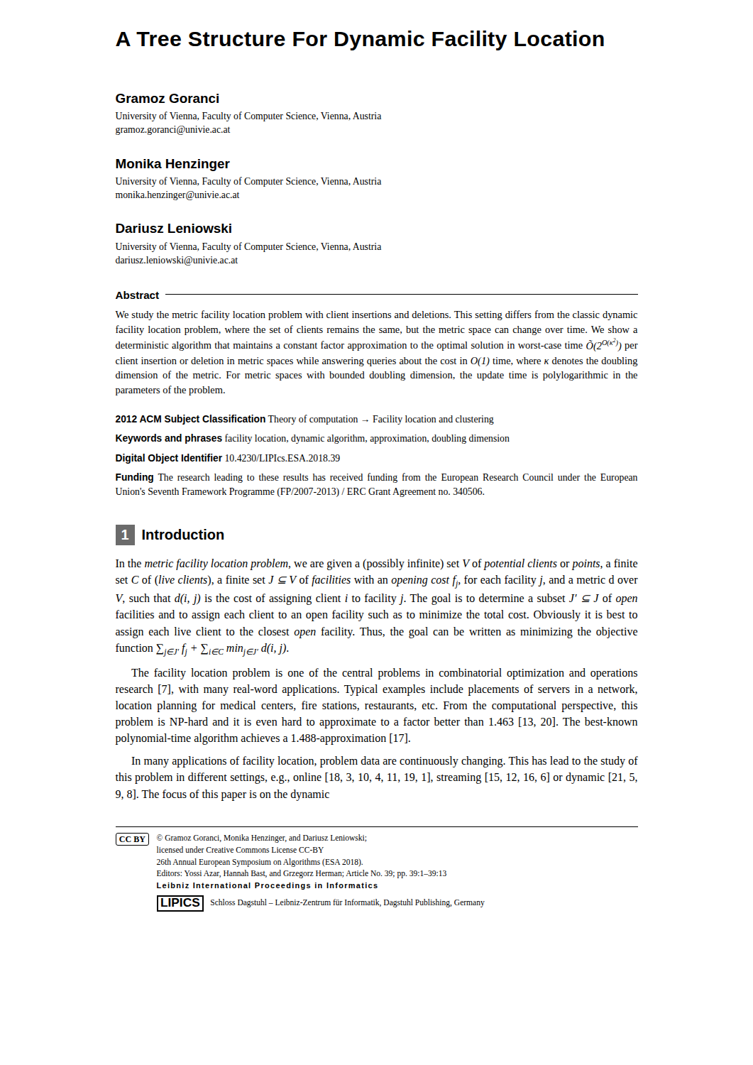A Tree Structure For Dynamic Facility Location
Gramoz Goranci
University of Vienna, Faculty of Computer Science, Vienna, Austria
gramoz.goranci@univie.ac.at
Monika Henzinger
University of Vienna, Faculty of Computer Science, Vienna, Austria
monika.henzinger@univie.ac.at
Dariusz Leniowski
University of Vienna, Faculty of Computer Science, Vienna, Austria
dariusz.leniowski@univie.ac.at
Abstract
We study the metric facility location problem with client insertions and deletions. This setting differs from the classic dynamic facility location problem, where the set of clients remains the same, but the metric space can change over time. We show a deterministic algorithm that maintains a constant factor approximation to the optimal solution in worst-case time Õ(2O(κ2)) per client insertion or deletion in metric spaces while answering queries about the cost in O(1) time, where κ denotes the doubling dimension of the metric. For metric spaces with bounded doubling dimension, the update time is polylogarithmic in the parameters of the problem.
2012 ACM Subject Classification Theory of computation → Facility location and clustering
Keywords and phrases facility location, dynamic algorithm, approximation, doubling dimension
Digital Object Identifier 10.4230/LIPIcs.ESA.2018.39
Funding The research leading to these results has received funding from the European Research Council under the European Union's Seventh Framework Programme (FP/2007-2013) / ERC Grant Agreement no. 340506.
1 Introduction
In the metric facility location problem, we are given a (possibly infinite) set V of potential clients or points, a finite set C of (live clients), a finite set J ⊆ V of facilities with an opening cost fj, for each facility j, and a metric d over V, such that d(i, j) is the cost of assigning client i to facility j. The goal is to determine a subset J′ ⊆ J of open facilities and to assign each client to an open facility such as to minimize the total cost. Obviously it is best to assign each live client to the closest open facility. Thus, the goal can be written as minimizing the objective function ∑j∈J′ fj + ∑i∈C minj∈J′ d(i, j).
The facility location problem is one of the central problems in combinatorial optimization and operations research [7], with many real-word applications. Typical examples include placements of servers in a network, location planning for medical centers, fire stations, restaurants, etc. From the computational perspective, this problem is NP-hard and it is even hard to approximate to a factor better than 1.463 [13, 20]. The best-known polynomial-time algorithm achieves a 1.488-approximation [17].
In many applications of facility location, problem data are continuously changing. This has lead to the study of this problem in different settings, e.g., online [18, 3, 10, 4, 11, 19, 1], streaming [15, 12, 16, 6] or dynamic [21, 5, 9, 8]. The focus of this paper is on the dynamic
CC BY
© Gramoz Goranci, Monika Henzinger, and Dariusz Leniowski;
licensed under Creative Commons License CC-BY
26th Annual European Symposium on Algorithms (ESA 2018).
Editors: Yossi Azar, Hannah Bast, and Grzegorz Herman; Article No. 39; pp. 39:1–39:13
Leibniz International Proceedings in Informatics
LIPICS Schloss Dagstuhl – Leibniz-Zentrum für Informatik, Dagstuhl Publishing, Germany